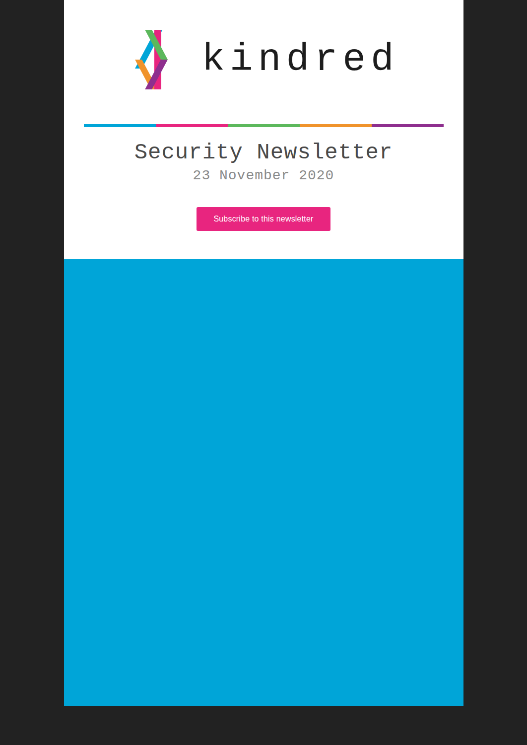kindred
Security Newsletter
23 November 2020
Subscribe to this newsletter